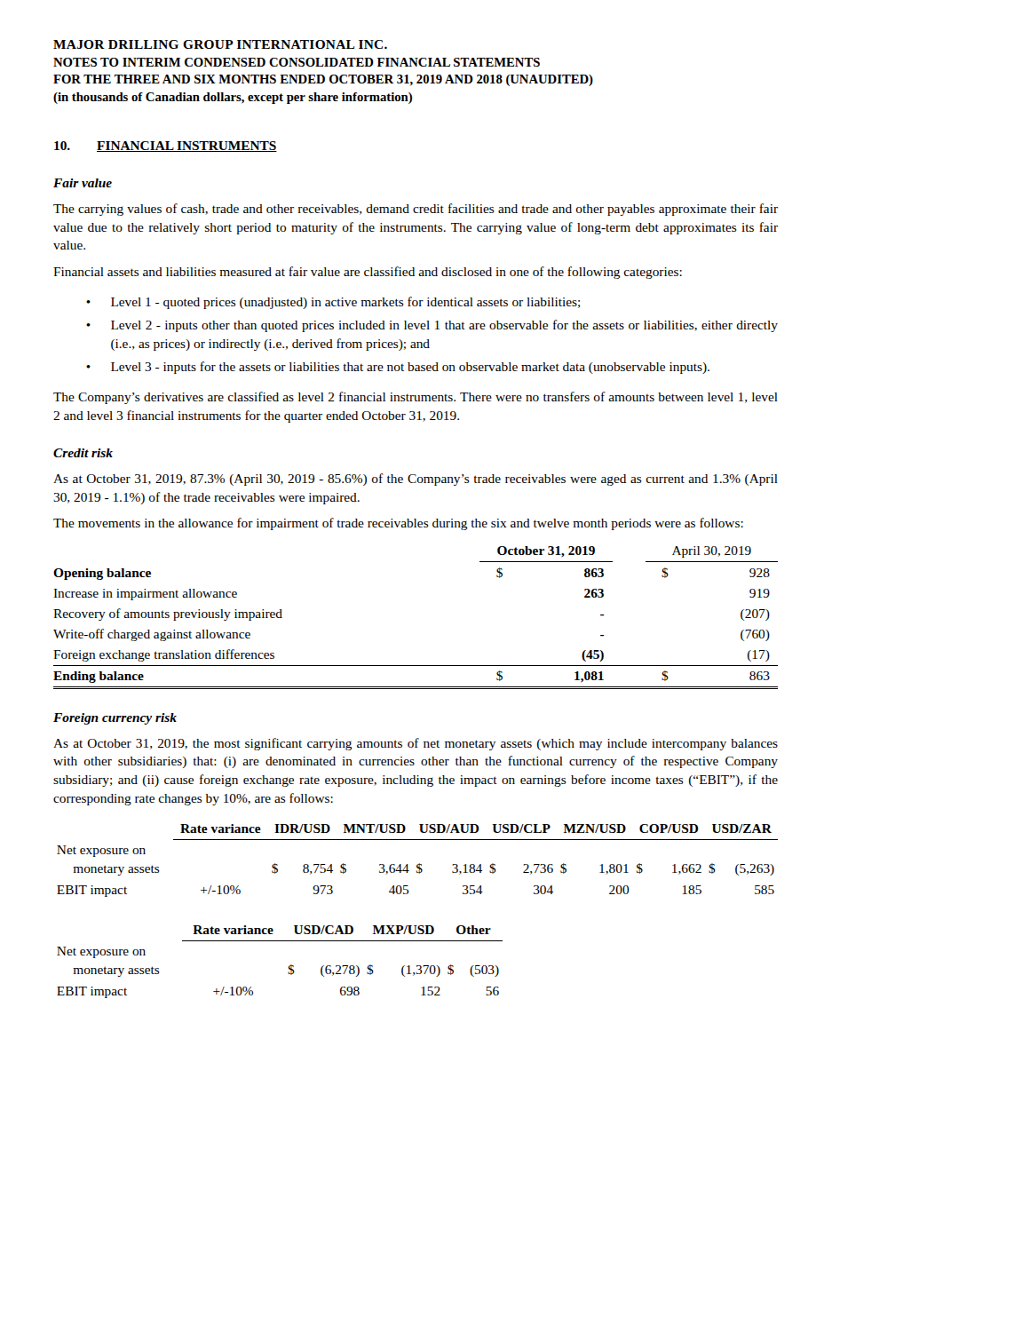MAJOR DRILLING GROUP INTERNATIONAL INC.
NOTES TO INTERIM CONDENSED CONSOLIDATED FINANCIAL STATEMENTS
FOR THE THREE AND SIX MONTHS ENDED OCTOBER 31, 2019 AND 2018 (UNAUDITED)
(in thousands of Canadian dollars, except per share information)
10. FINANCIAL INSTRUMENTS
Fair value
The carrying values of cash, trade and other receivables, demand credit facilities and trade and other payables approximate their fair value due to the relatively short period to maturity of the instruments. The carrying value of long-term debt approximates its fair value.
Financial assets and liabilities measured at fair value are classified and disclosed in one of the following categories:
Level 1 - quoted prices (unadjusted) in active markets for identical assets or liabilities;
Level 2 - inputs other than quoted prices included in level 1 that are observable for the assets or liabilities, either directly (i.e., as prices) or indirectly (i.e., derived from prices); and
Level 3 - inputs for the assets or liabilities that are not based on observable market data (unobservable inputs).
The Company’s derivatives are classified as level 2 financial instruments. There were no transfers of amounts between level 1, level 2 and level 3 financial instruments for the quarter ended October 31, 2019.
Credit risk
As at October 31, 2019, 87.3% (April 30, 2019 - 85.6%) of the Company’s trade receivables were aged as current and 1.3% (April 30, 2019 - 1.1%) of the trade receivables were impaired.
The movements in the allowance for impairment of trade receivables during the six and twelve month periods were as follows:
| | October 31, 2019 | | April 30, 2019 |
| --- | --- | --- | --- |
| Opening balance | $ | 863 | | $ | 928 |
| Increase in impairment allowance | | 263 | | | 919 |
| Recovery of amounts previously impaired | | - | | | (207) |
| Write-off charged against allowance | | - | | | (760) |
| Foreign exchange translation differences | | (45) | | | (17) |
| Ending balance | $ | 1,081 | | $ | 863 |
Foreign currency risk
As at October 31, 2019, the most significant carrying amounts of net monetary assets (which may include intercompany balances with other subsidiaries) that: (i) are denominated in currencies other than the functional currency of the respective Company subsidiary; and (ii) cause foreign exchange rate exposure, including the impact on earnings before income taxes (“EBIT”), if the corresponding rate changes by 10%, are as follows:
| | Rate variance | IDR/USD | MNT/USD | USD/AUD | USD/CLP | MZN/USD | COP/USD | USD/ZAR |
| --- | --- | --- | --- | --- | --- | --- | --- | --- |
| Net exposure on monetary assets | | $ | 8,754 | $ | 3,644 | $ | 3,184 | $ | 2,736 | $ | 1,801 | $ | 1,662 | $ | (5,263) |
| EBIT impact | +/-10% | | 973 | | 405 | | 354 | | 304 | | 200 | | 185 | | 585 |
| | Rate variance | USD/CAD | MXP/USD | Other |
| --- | --- | --- | --- | --- |
| Net exposure on monetary assets | | $ | (6,278) | $ | (1,370) | $ | (503) |
| EBIT impact | +/-10% | | 698 | | 152 | | 56 |